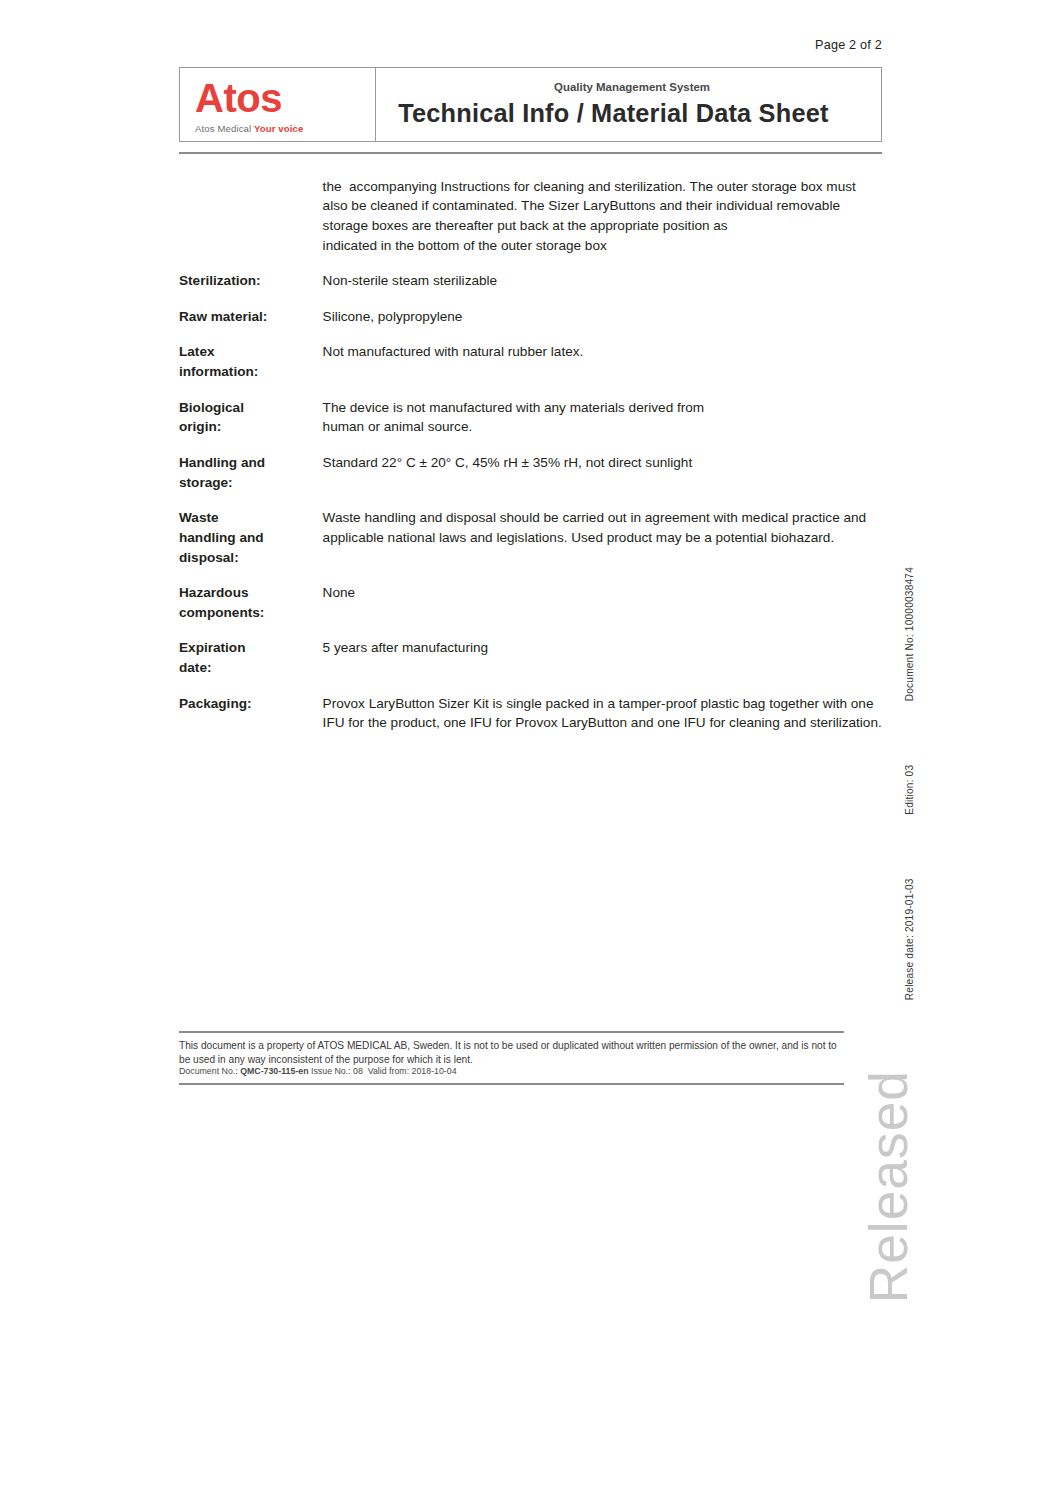Page 2 of 2
Atos
Atos Medical Your voice
Quality Management System
Technical Info / Material Data Sheet
| | the accompanying Instructions for cleaning and sterilization. The outer storage box must also be cleaned if contaminated. The Sizer LaryButtons and their individual removable storage boxes are thereafter put back at the appropriate position as indicated in the bottom of the outer storage box |
| Sterilization: | Non-sterile steam sterilizable |
| Raw material: | Silicone, polypropylene |
| Latex information: | Not manufactured with natural rubber latex. |
| Biological origin: | The device is not manufactured with any materials derived from human or animal source. |
| Handling and storage: | Standard 22° C ± 20° C, 45% rH ± 35% rH, not direct sunlight |
| Waste handling and disposal: | Waste handling and disposal should be carried out in agreement with medical practice and applicable national laws and legislations. Used product may be a potential biohazard. |
| Hazardous components: | None |
| Expiration date: | 5 years after manufacturing |
| Packaging: | Provox LaryButton Sizer Kit is single packed in a tamper-proof plastic bag together with one IFU for the product, one IFU for Provox LaryButton and one IFU for cleaning and sterilization. |
Release date: 2019-01-03 Edition: 03 Document No: 10000038474
Released
This document is a property of ATOS MEDICAL AB, Sweden. It is not to be used or duplicated without written permission of the owner, and is not to be used in any way inconsistent of the purpose for which it is lent.
Document No.: QMC-730-115-en Issue No.: 08 Valid from: 2018-10-04